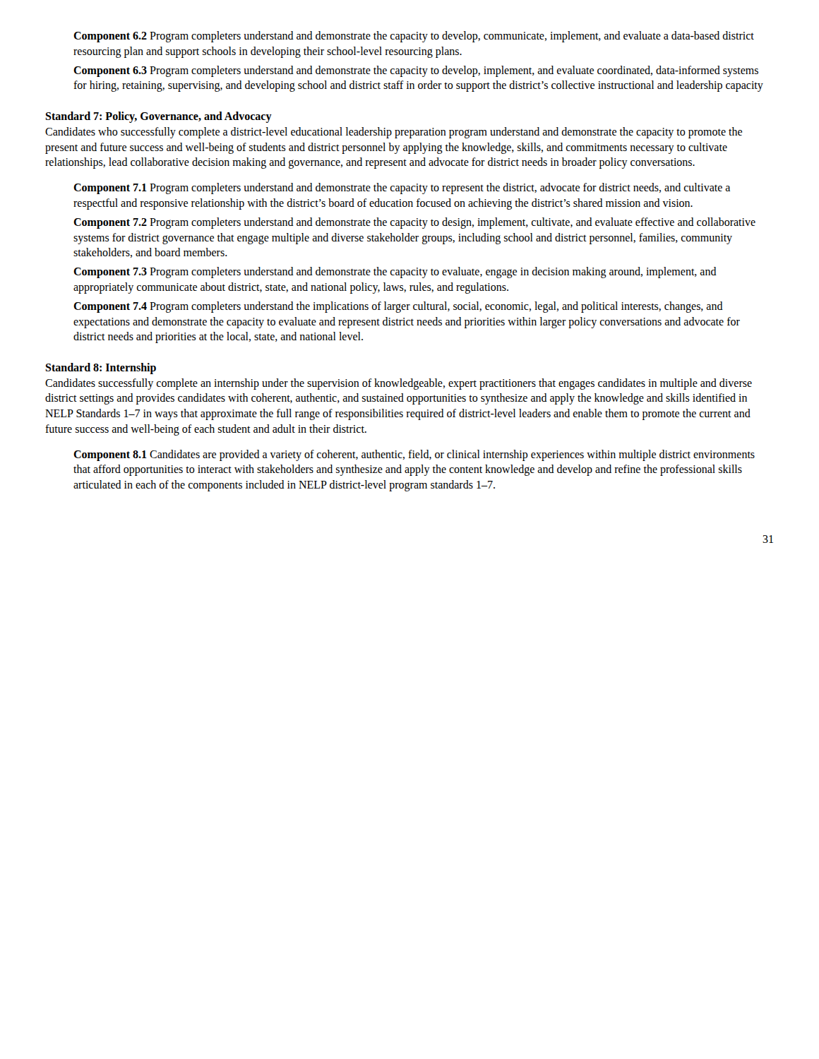Component 6.2 Program completers understand and demonstrate the capacity to develop, communicate, implement, and evaluate a data-based district resourcing plan and support schools in developing their school-level resourcing plans.
Component 6.3 Program completers understand and demonstrate the capacity to develop, implement, and evaluate coordinated, data-informed systems for hiring, retaining, supervising, and developing school and district staff in order to support the district’s collective instructional and leadership capacity
Standard 7: Policy, Governance, and Advocacy
Candidates who successfully complete a district-level educational leadership preparation program understand and demonstrate the capacity to promote the present and future success and well-being of students and district personnel by applying the knowledge, skills, and commitments necessary to cultivate relationships, lead collaborative decision making and governance, and represent and advocate for district needs in broader policy conversations.
Component 7.1 Program completers understand and demonstrate the capacity to represent the district, advocate for district needs, and cultivate a respectful and responsive relationship with the district’s board of education focused on achieving the district’s shared mission and vision.
Component 7.2 Program completers understand and demonstrate the capacity to design, implement, cultivate, and evaluate effective and collaborative systems for district governance that engage multiple and diverse stakeholder groups, including school and district personnel, families, community stakeholders, and board members.
Component 7.3 Program completers understand and demonstrate the capacity to evaluate, engage in decision making around, implement, and appropriately communicate about district, state, and national policy, laws, rules, and regulations.
Component 7.4 Program completers understand the implications of larger cultural, social, economic, legal, and political interests, changes, and expectations and demonstrate the capacity to evaluate and represent district needs and priorities within larger policy conversations and advocate for district needs and priorities at the local, state, and national level.
Standard 8: Internship
Candidates successfully complete an internship under the supervision of knowledgeable, expert practitioners that engages candidates in multiple and diverse district settings and provides candidates with coherent, authentic, and sustained opportunities to synthesize and apply the knowledge and skills identified in NELP Standards 1–7 in ways that approximate the full range of responsibilities required of district-level leaders and enable them to promote the current and future success and well-being of each student and adult in their district.
Component 8.1 Candidates are provided a variety of coherent, authentic, field, or clinical internship experiences within multiple district environments that afford opportunities to interact with stakeholders and synthesize and apply the content knowledge and develop and refine the professional skills articulated in each of the components included in NELP district-level program standards 1–7.
31